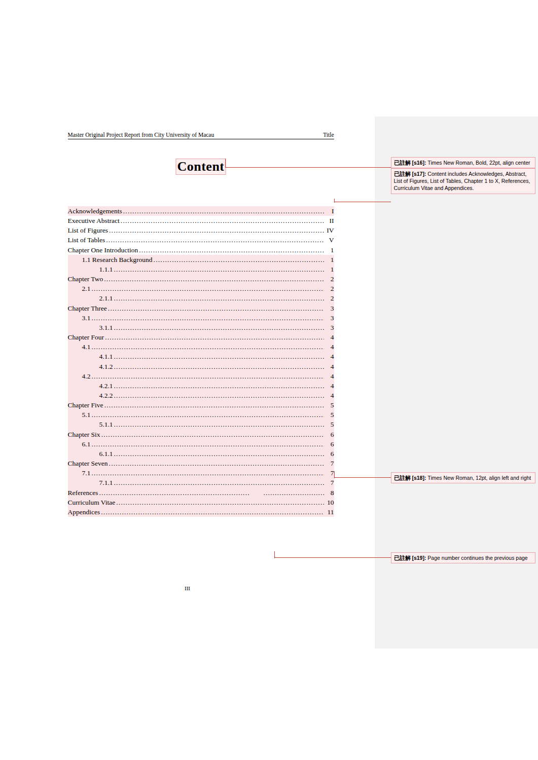Master Original Project Report from City University of Macau Title
Content
Acknowledgements................................................................................................. I
Executive Abstract................................................................................................. II
List of Figures....................................................................................................... IV
List of Tables........................................................................................................ V
Chapter One Introduction....................................................................................... 1
1.1 Research Background................................................................................. 1
1.1.1................................................................................................................. 1
Chapter Two......................................................................................................... 2
2.1..................................................................................................................... 2
2.1.1................................................................................................................. 2
Chapter Three....................................................................................................... 3
3.1..................................................................................................................... 3
3.1.1................................................................................................................. 3
Chapter Four....................................................................................................... 4
4.1..................................................................................................................... 4
4.1.1................................................................................................................. 4
4.1.2................................................................................................................. 4
4.2..................................................................................................................... 4
4.2.1................................................................................................................. 4
4.2.2................................................................................................................. 4
Chapter Five....................................................................................................... 5
5.1..................................................................................................................... 5
5.1.1................................................................................................................. 5
Chapter Six......................................................................................................... 6
6.1..................................................................................................................... 6
6.1.1................................................................................................................. 6
Chapter Seven..................................................................................................... 7
7.1..................................................................................................................... 7
7.1.1................................................................................................................. 7
References.................................................................………………………8
Curriculum Vitae................................................................................................. 10
Appendices......................................................................................................... 11
已註解 [s16]: Times New Roman, Bold, 22pt, align center
已註解 [s17]: Content includes Acknowledges, Abstract, List of Figures, List of Tables, Chapter 1 to X, References, Curriculum Vitae and Appendices.
已註解 [s18]: Times New Roman, 12pt, align left and right
已註解 [s19]: Page number continues the previous page
III